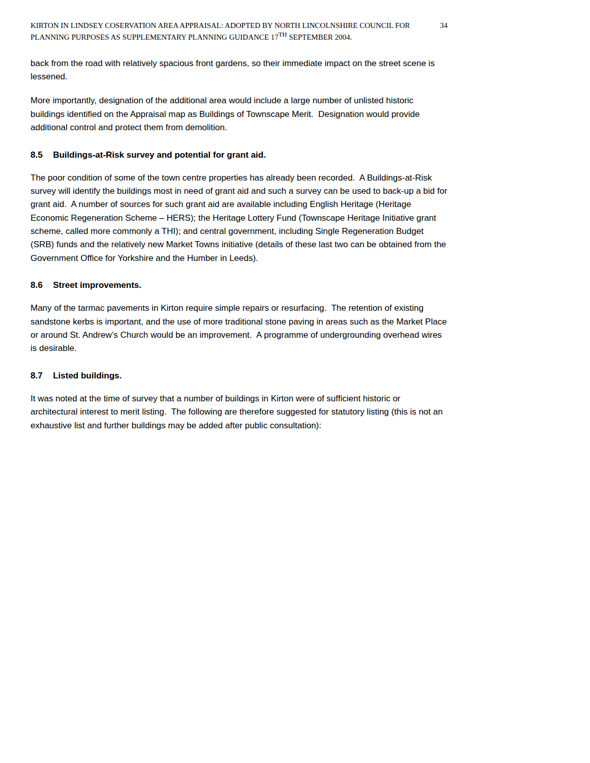34
Kirton in Lindsey Coservation Area Appraisal: Adopted by North Lincolnshire Council for Planning Purposes as Supplementary Planning Guidance 17th September 2004.
back from the road with relatively spacious front gardens, so their immediate impact on the street scene is lessened.
More importantly, designation of the additional area would include a large number of unlisted historic buildings identified on the Appraisal map as Buildings of Townscape Merit. Designation would provide additional control and protect them from demolition.
8.5 Buildings-at-Risk survey and potential for grant aid.
The poor condition of some of the town centre properties has already been recorded. A Buildings-at-Risk survey will identify the buildings most in need of grant aid and such a survey can be used to back-up a bid for grant aid. A number of sources for such grant aid are available including English Heritage (Heritage Economic Regeneration Scheme – HERS); the Heritage Lottery Fund (Townscape Heritage Initiative grant scheme, called more commonly a THI); and central government, including Single Regeneration Budget (SRB) funds and the relatively new Market Towns initiative (details of these last two can be obtained from the Government Office for Yorkshire and the Humber in Leeds).
8.6 Street improvements.
Many of the tarmac pavements in Kirton require simple repairs or resurfacing. The retention of existing sandstone kerbs is important, and the use of more traditional stone paving in areas such as the Market Place or around St. Andrew’s Church would be an improvement. A programme of undergrounding overhead wires is desirable.
8.7 Listed buildings.
It was noted at the time of survey that a number of buildings in Kirton were of sufficient historic or architectural interest to merit listing. The following are therefore suggested for statutory listing (this is not an exhaustive list and further buildings may be added after public consultation):